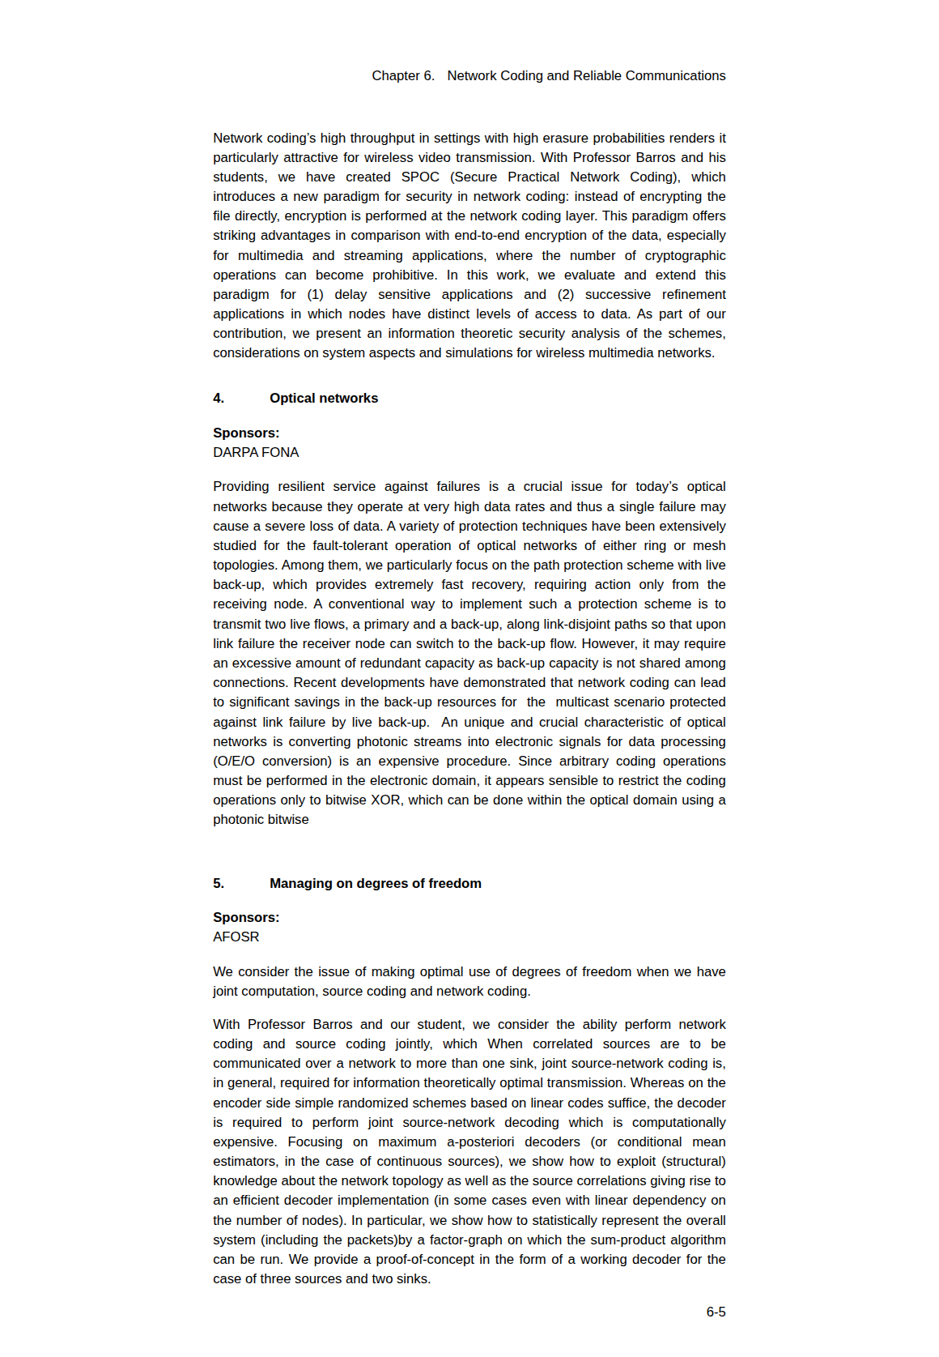Chapter 6. Network Coding and Reliable Communications
Network coding’s high throughput in settings with high erasure probabilities renders it particularly attractive for wireless video transmission. With Professor Barros and his students, we have created SPOC (Secure Practical Network Coding), which introduces a new paradigm for security in network coding: instead of encrypting the file directly, encryption is performed at the network coding layer. This paradigm offers striking advantages in comparison with end-to-end encryption of the data, especially for multimedia and streaming applications, where the number of cryptographic operations can become prohibitive. In this work, we evaluate and extend this paradigm for (1) delay sensitive applications and (2) successive refinement applications in which nodes have distinct levels of access to data. As part of our contribution, we present an information theoretic security analysis of the schemes, considerations on system aspects and simulations for wireless multimedia networks.
4. Optical networks
Sponsors: DARPA FONA
Providing resilient service against failures is a crucial issue for today’s optical networks because they operate at very high data rates and thus a single failure may cause a severe loss of data. A variety of protection techniques have been extensively studied for the fault-tolerant operation of optical networks of either ring or mesh topologies. Among them, we particularly focus on the path protection scheme with live back-up, which provides extremely fast recovery, requiring action only from the receiving node. A conventional way to implement such a protection scheme is to transmit two live flows, a primary and a back-up, along link-disjoint paths so that upon link failure the receiver node can switch to the back-up flow. However, it may require an excessive amount of redundant capacity as back-up capacity is not shared among connections. Recent developments have demonstrated that network coding can lead to significant savings in the back-up resources for the multicast scenario protected against link failure by live back-up. An unique and crucial characteristic of optical networks is converting photonic streams into electronic signals for data processing (O/E/O conversion) is an expensive procedure. Since arbitrary coding operations must be performed in the electronic domain, it appears sensible to restrict the coding operations only to bitwise XOR, which can be done within the optical domain using a photonic bitwise
5. Managing on degrees of freedom
Sponsors: AFOSR
We consider the issue of making optimal use of degrees of freedom when we have joint computation, source coding and network coding.
With Professor Barros and our student, we consider the ability perform network coding and source coding jointly, which When correlated sources are to be communicated over a network to more than one sink, joint source-network coding is, in general, required for information theoretically optimal transmission. Whereas on the encoder side simple randomized schemes based on linear codes suffice, the decoder is required to perform joint source-network decoding which is computationally expensive. Focusing on maximum a-posteriori decoders (or conditional mean estimators, in the case of continuous sources), we show how to exploit (structural) knowledge about the network topology as well as the source correlations giving rise to an efficient decoder implementation (in some cases even with linear dependency on the number of nodes). In particular, we show how to statistically represent the overall system (including the packets)by a factor-graph on which the sum-product algorithm can be run. We provide a proof-of-concept in the form of a working decoder for the case of three sources and two sinks.
6-5